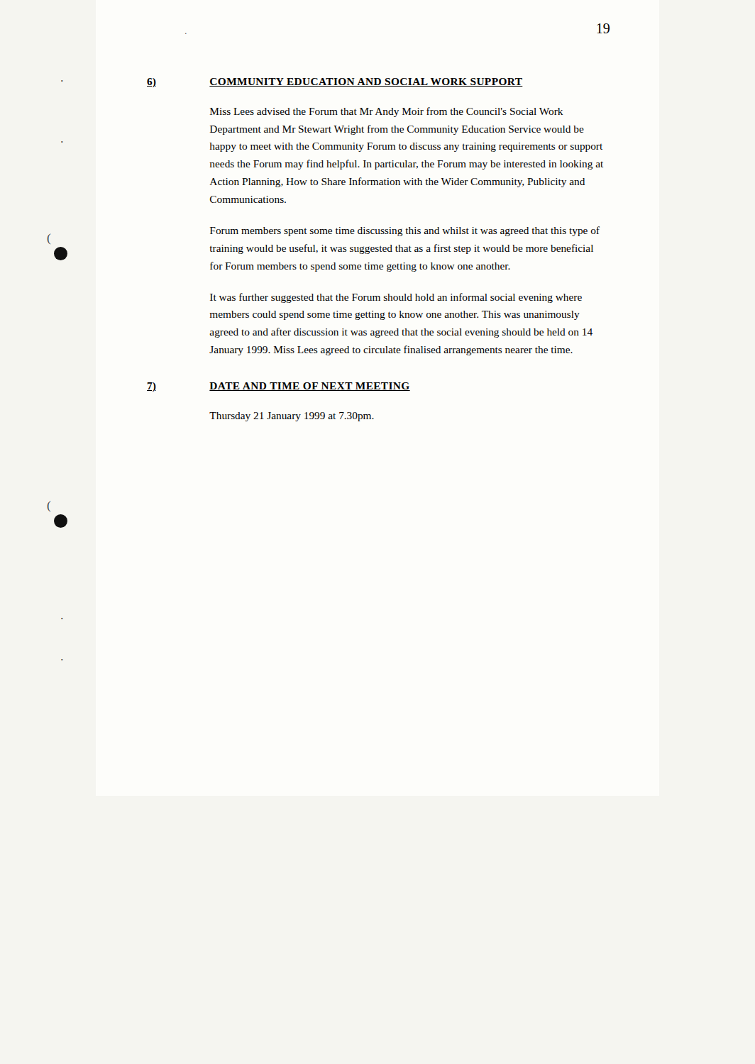19
·
. . . . ( (
6)
COMMUNITY EDUCATION AND SOCIAL WORK SUPPORT
Miss Lees advised the Forum that Mr Andy Moir from the Council's Social Work Department and Mr Stewart Wright from the Community Education Service would be happy to meet with the Community Forum to discuss any training requirements or support needs the Forum may find helpful. In particular, the Forum may be interested in looking at Action Planning, How to Share Information with the Wider Community, Publicity and Communications.
Forum members spent some time discussing this and whilst it was agreed that this type of training would be useful, it was suggested that as a first step it would be more beneficial for Forum members to spend some time getting to know one another.
It was further suggested that the Forum should hold an informal social evening where members could spend some time getting to know one another. This was unanimously agreed to and after discussion it was agreed that the social evening should be held on 14 January 1999. Miss Lees agreed to circulate finalised arrangements nearer the time.
7)
DATE AND TIME OF NEXT MEETING
Thursday 21 January 1999 at 7.30pm.